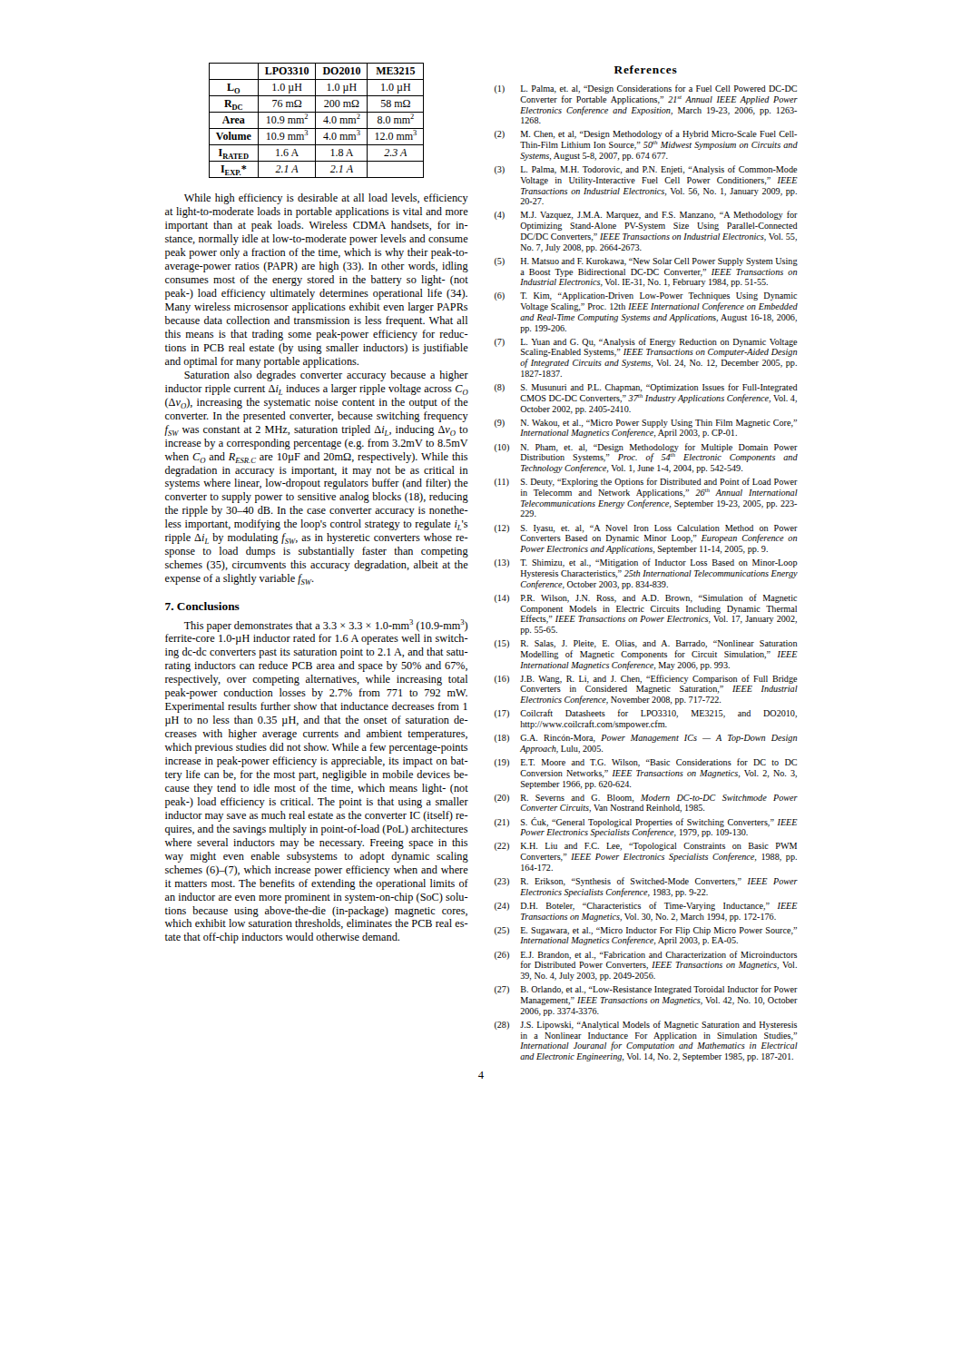| | LPO3310 | DO2010 | ME3215 |
| --- | --- | --- | --- |
| L O | 1.0 µH | 1.0 µH | 1.0 µH |
| R DC | 76 mΩ | 200 mΩ | 58 mΩ |
| Area | 10.9 mm 2 | 4.0 mm 2 | 8.0 mm 2 |
| Volume | 10.9 mm 3 | 4.0 mm 3 | 12.0 mm 3 |
| I RATED | 1.6 A | 1.8 A | 2.3 A |
| I EXP. * | 2.1 A | 2.1 A | |
While high efficiency is desirable at all load levels, efficiency at light-to-moderate loads in portable applications is vital and more important than at peak loads. Wireless CDMA handsets, for instance, normally idle at low-to-moderate power levels and consume peak power only a fraction of the time, which is why their peak-to-average-power ratios (PAPR) are high (33). In other words, idling consumes most of the energy stored in the battery so light- (not peak-) load efficiency ultimately determines operational life (34). Many wireless microsensor applications exhibit even larger PAPRs because data collection and transmission is less frequent. What all this means is that trading some peak-power efficiency for reductions in PCB real estate (by using smaller inductors) is justifiable and optimal for many portable applications.
Saturation also degrades converter accuracy because a higher inductor ripple current ΔiL induces a larger ripple voltage across CO (ΔvO), increasing the systematic noise content in the output of the converter. In the presented converter, because switching frequency fSW was constant at 2 MHz, saturation tripled ΔiL, inducing ΔvO to increase by a corresponding percentage (e.g. from 3.2mV to 8.5mV when CO and RESR.C are 10µF and 20mΩ, respectively). While this degradation in accuracy is important, it may not be as critical in systems where linear, low-dropout regulators buffer (and filter) the converter to supply power to sensitive analog blocks (18), reducing the ripple by 30–40 dB. In the case converter accuracy is nonetheless important, modifying the loop's control strategy to regulate iL's ripple ΔiL by modulating fSW, as in hysteretic converters whose response to load dumps is substantially faster than competing schemes (35), circumvents this accuracy degradation, albeit at the expense of a slightly variable fSW.
7. Conclusions
This paper demonstrates that a 3.3 × 3.3 × 1.0-mm3 (10.9-mm3) ferrite-core 1.0-µH inductor rated for 1.6 A operates well in switching dc-dc converters past its saturation point to 2.1 A, and that saturating inductors can reduce PCB area and space by 50% and 67%, respectively, over competing alternatives, while increasing total peak-power conduction losses by 2.7% from 771 to 792 mW. Experimental results further show that inductance decreases from 1 µH to no less than 0.35 µH, and that the onset of saturation decreases with higher average currents and ambient temperatures, which previous studies did not show. While a few percentage-points increase in peak-power efficiency is appreciable, its impact on battery life can be, for the most part, negligible in mobile devices because they tend to idle most of the time, which means light- (not peak-) load efficiency is critical. The point is that using a smaller inductor may save as much real estate as the converter IC (itself) requires, and the savings multiply in point-of-load (PoL) architectures where several inductors may be necessary. Freeing space in this way might even enable subsystems to adopt dynamic scaling schemes (6)–(7), which increase power efficiency when and where it matters most. The benefits of extending the operational limits of an inductor are even more prominent in system-on-chip (SoC) solutions because using above-the-die (in-package) magnetic cores, which exhibit low saturation thresholds, eliminates the PCB real estate that off-chip inductors would otherwise demand.
References
(1) L. Palma, et. al, “Design Considerations for a Fuel Cell Powered DC-DC Converter for Portable Applications,” 21st Annual IEEE Applied Power Electronics Conference and Exposition, March 19-23, 2006, pp. 1263-1268.
(2) M. Chen, et al, “Design Methodology of a Hybrid Micro-Scale Fuel Cell-Thin-Film Lithium Ion Source,” 50th Midwest Symposium on Circuits and Systems, August 5-8, 2007, pp. 674 677.
(3) L. Palma, M.H. Todorovic, and P.N. Enjeti, “Analysis of Common-Mode Voltage in Utility-Interactive Fuel Cell Power Conditioners,” IEEE Transactions on Industrial Electronics, Vol. 56, No. 1, January 2009, pp. 20-27.
(4) M.J. Vazquez, J.M.A. Marquez, and F.S. Manzano, “A Methodology for Optimizing Stand-Alone PV-System Size Using Parallel-Connected DC/DC Converters,” IEEE Transactions on Industrial Electronics, Vol. 55, No. 7, July 2008, pp. 2664-2673.
(5) H. Matsuo and F. Kurokawa, “New Solar Cell Power Supply System Using a Boost Type Bidirectional DC-DC Converter,” IEEE Transactions on Industrial Electronics, Vol. IE-31, No. 1, February 1984, pp. 51-55.
(6) T. Kim, “Application-Driven Low-Power Techniques Using Dynamic Voltage Scaling,” Proc. 12th IEEE International Conference on Embedded and Real-Time Computing Systems and Applications, August 16-18, 2006, pp. 199-206.
(7) L. Yuan and G. Qu, “Analysis of Energy Reduction on Dynamic Voltage Scaling-Enabled Systems,” IEEE Transactions on Computer-Aided Design of Integrated Circuits and Systems, Vol. 24, No. 12, December 2005, pp. 1827-1837.
(8) S. Musunuri and P.L. Chapman, “Optimization Issues for Full-Integrated CMOS DC-DC Converters,” 37th Industry Applications Conference, Vol. 4, October 2002, pp. 2405-2410.
(9) N. Wakou, et al., “Micro Power Supply Using Thin Film Magnetic Core,” International Magnetics Conference, April 2003, p. CP-01.
(10) N. Pham, et. al, “Design Methodology for Multiple Domain Power Distribution Systems,” Proc. of 54th Electronic Components and Technology Conference, Vol. 1, June 1-4, 2004, pp. 542-549.
(11) S. Deuty, “Exploring the Options for Distributed and Point of Load Power in Telecomm and Network Applications,” 26th Annual International Telecommunications Energy Conference, September 19-23, 2005, pp. 223-229.
(12) S. Iyasu, et. al, “A Novel Iron Loss Calculation Method on Power Converters Based on Dynamic Minor Loop,” European Conference on Power Electronics and Applications, September 11-14, 2005, pp. 9.
(13) T. Shimizu, et al., “Mitigation of Inductor Loss Based on Minor-Loop Hysteresis Characteristics,” 25th International Telecommunications Energy Conference, October 2003, pp. 834-839.
(14) P.R. Wilson, J.N. Ross, and A.D. Brown, “Simulation of Magnetic Component Models in Electric Circuits Including Dynamic Thermal Effects,” IEEE Transactions on Power Electronics, Vol. 17, January 2002, pp. 55-65.
(15) R. Salas, J. Pleite, E. Olias, and A. Barrado, “Nonlinear Saturation Modelling of Magnetic Components for Circuit Simulation,” IEEE International Magnetics Conference, May 2006, pp. 993.
(16) J.B. Wang, R. Li, and J. Chen, “Efficiency Comparison of Full Bridge Converters in Considered Magnetic Saturation,” IEEE Industrial Electronics Conference, November 2008, pp. 717-722.
(17) Coilcraft Datasheets for LPO3310, ME3215, and DO2010, http://www.coilcraft.com/smpower.cfm.
(18) G.A. Rincón-Mora, Power Management ICs — A Top-Down Design Approach, Lulu, 2005.
(19) E.T. Moore and T.G. Wilson, “Basic Considerations for DC to DC Conversion Networks,” IEEE Transactions on Magnetics, Vol. 2, No. 3, September 1966, pp. 620-624.
(20) R. Severns and G. Bloom, Modern DC-to-DC Switchmode Power Converter Circuits, Van Nostrand Reinhold, 1985.
(21) S. Ćuk, “General Topological Properties of Switching Converters,” IEEE Power Electronics Specialists Conference, 1979, pp. 109-130.
(22) K.H. Liu and F.C. Lee, “Topological Constraints on Basic PWM Converters,” IEEE Power Electronics Specialists Conference, 1988, pp. 164-172.
(23) R. Erikson, “Synthesis of Switched-Mode Converters,” IEEE Power Electronics Specialists Conference, 1983, pp. 9-22.
(24) D.H. Boteler, “Characteristics of Time-Varying Inductance,” IEEE Transactions on Magnetics, Vol. 30, No. 2, March 1994, pp. 172-176.
(25) E. Sugawara, et al., “Micro Inductor For Flip Chip Micro Power Source,” International Magnetics Conference, April 2003, p. EA-05.
(26) E.J. Brandon, et al., “Fabrication and Characterization of Microinductors for Distributed Power Converters, IEEE Transactions on Magnetics, Vol. 39, No. 4, July 2003, pp. 2049-2056.
(27) B. Orlando, et al., “Low-Resistance Integrated Toroidal Inductor for Power Management,” IEEE Transactions on Magnetics, Vol. 42, No. 10, October 2006, pp. 3374-3376.
(28) J.S. Lipowski, “Analytical Models of Magnetic Saturation and Hysteresis in a Nonlinear Inductance For Application in Simulation Studies,” International Jouranal for Computation and Mathematics in Electrical and Electronic Engineering, Vol. 14, No. 2, September 1985, pp. 187-201.
4